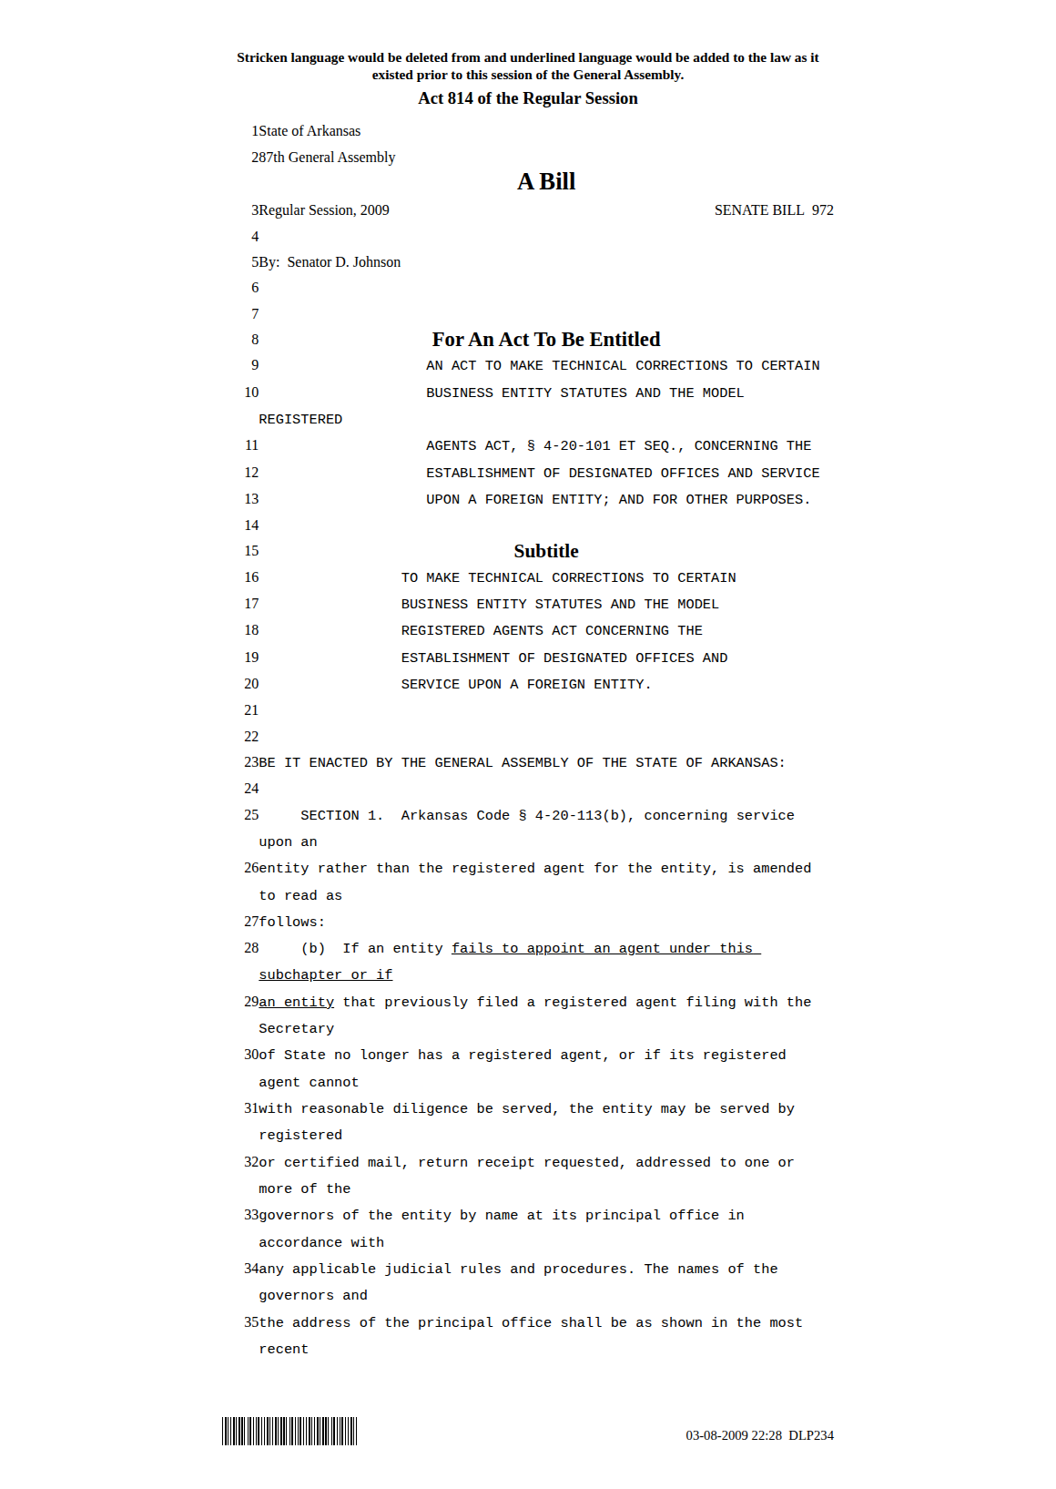Stricken language would be deleted from and underlined language would be added to the law as it existed prior to this session of the General Assembly.
Act 814 of the Regular Session
| 1 | State of Arkansas |
| 2 | 87th General Assembly A Bill |
| 3 | Regular Session, 2009 SENATE BILL 972 |
| 4 | |
| 5 | By: Senator D. Johnson |
| 6 | |
| 7 | |
| 8 | For An Act To Be Entitled |
| 9 | AN ACT TO MAKE TECHNICAL CORRECTIONS TO CERTAIN |
| 10 | BUSINESS ENTITY STATUTES AND THE MODEL REGISTERED |
| 11 | AGENTS ACT, § 4-20-101 ET SEQ., CONCERNING THE |
| 12 | ESTABLISHMENT OF DESIGNATED OFFICES AND SERVICE |
| 13 | UPON A FOREIGN ENTITY; AND FOR OTHER PURPOSES. |
| 14 | |
| 15 | Subtitle |
| 16 | TO MAKE TECHNICAL CORRECTIONS TO CERTAIN |
| 17 | BUSINESS ENTITY STATUTES AND THE MODEL |
| 18 | REGISTERED AGENTS ACT CONCERNING THE |
| 19 | ESTABLISHMENT OF DESIGNATED OFFICES AND |
| 20 | SERVICE UPON A FOREIGN ENTITY. |
| 21 | |
| 22 | |
| 23 | BE IT ENACTED BY THE GENERAL ASSEMBLY OF THE STATE OF ARKANSAS: |
| 24 | |
| 25 | SECTION 1. Arkansas Code § 4-20-113(b), concerning service upon an |
| 26 | entity rather than the registered agent for the entity, is amended to read as |
| 27 | follows: |
| 28 | (b) If an entity fails to appoint an agent under this subchapter or if |
| 29 | an entity that previously filed a registered agent filing with the Secretary |
| 30 | of State no longer has a registered agent, or if its registered agent cannot |
| 31 | with reasonable diligence be served, the entity may be served by registered |
| 32 | or certified mail, return receipt requested, addressed to one or more of the |
| 33 | governors of the entity by name at its principal office in accordance with |
| 34 | any applicable judicial rules and procedures. The names of the governors and |
| 35 | the address of the principal office shall be as shown in the most recent |
03-08-2009 22:28 DLP234